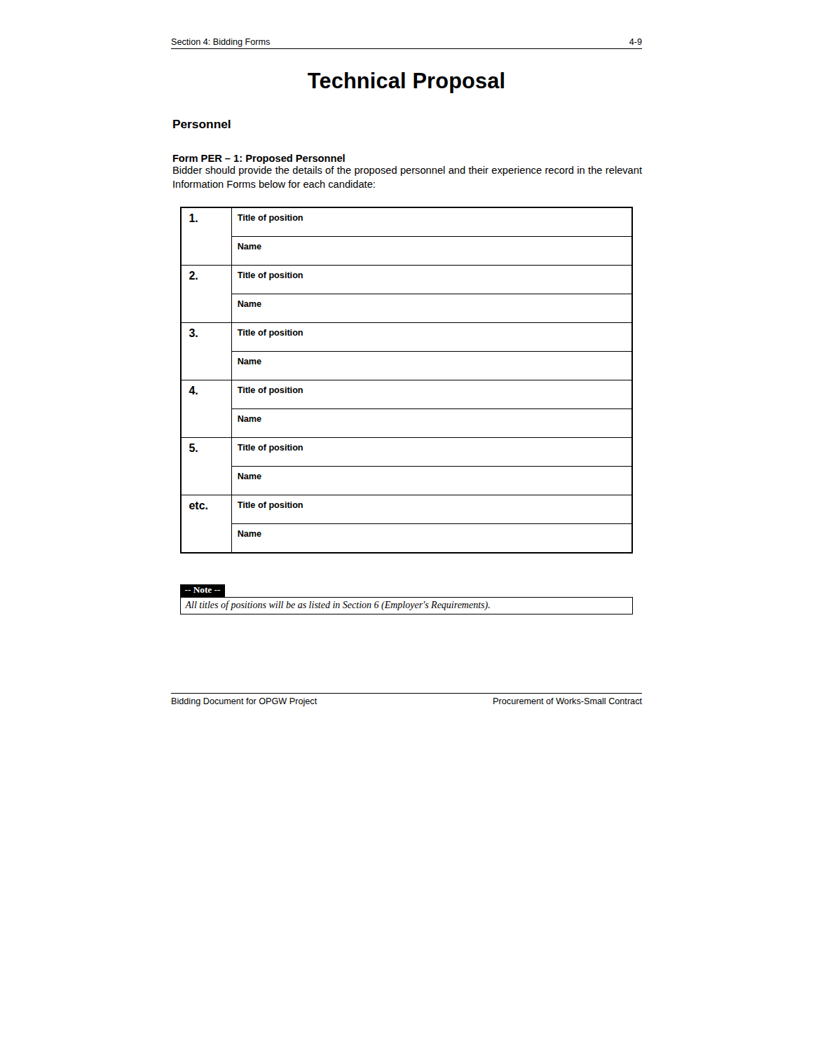Section 4: Bidding Forms
4-9
Technical Proposal
Personnel
Form PER – 1: Proposed Personnel
Bidder should provide the details of the proposed personnel and their experience record in the relevant Information Forms below for each candidate:
| 1. | Title of position |
| Name |
| 2. | Title of position |
| Name |
| 3. | Title of position |
| Name |
| 4. | Title of position |
| Name |
| 5. | Title of position |
| Name |
| etc. | Title of position |
| Name |
-- Note --
All titles of positions will be as listed in Section 6 (Employer's Requirements).
Bidding Document for OPGW Project
Procurement of Works-Small Contract